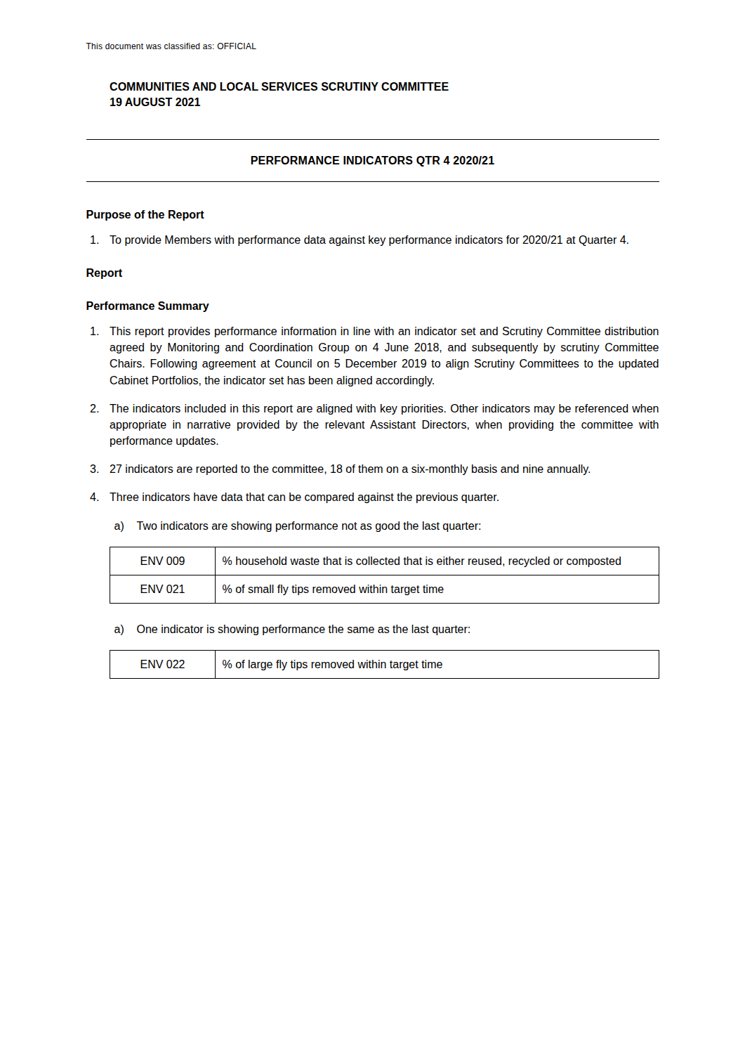This document was classified as: OFFICIAL
COMMUNITIES AND LOCAL SERVICES SCRUTINY COMMITTEE
19 AUGUST 2021
PERFORMANCE INDICATORS QTR 4 2020/21
Purpose of the Report
To provide Members with performance data against key performance indicators for 2020/21 at Quarter 4.
Report
Performance Summary
This report provides performance information in line with an indicator set and Scrutiny Committee distribution agreed by Monitoring and Coordination Group on 4 June 2018, and subsequently by scrutiny Committee Chairs. Following agreement at Council on 5 December 2019 to align Scrutiny Committees to the updated Cabinet Portfolios, the indicator set has been aligned accordingly.
The indicators included in this report are aligned with key priorities. Other indicators may be referenced when appropriate in narrative provided by the relevant Assistant Directors, when providing the committee with performance updates.
27 indicators are reported to the committee, 18 of them on a six-monthly basis and nine annually.
Three indicators have data that can be compared against the previous quarter.
Two indicators are showing performance not as good the last quarter:
| ENV 009 | % household waste that is collected that is either reused, recycled or composted |
| ENV 021 | % of small fly tips removed within target time |
One indicator is showing performance the same as the last quarter:
| ENV 022 | % of large fly tips removed within target time |